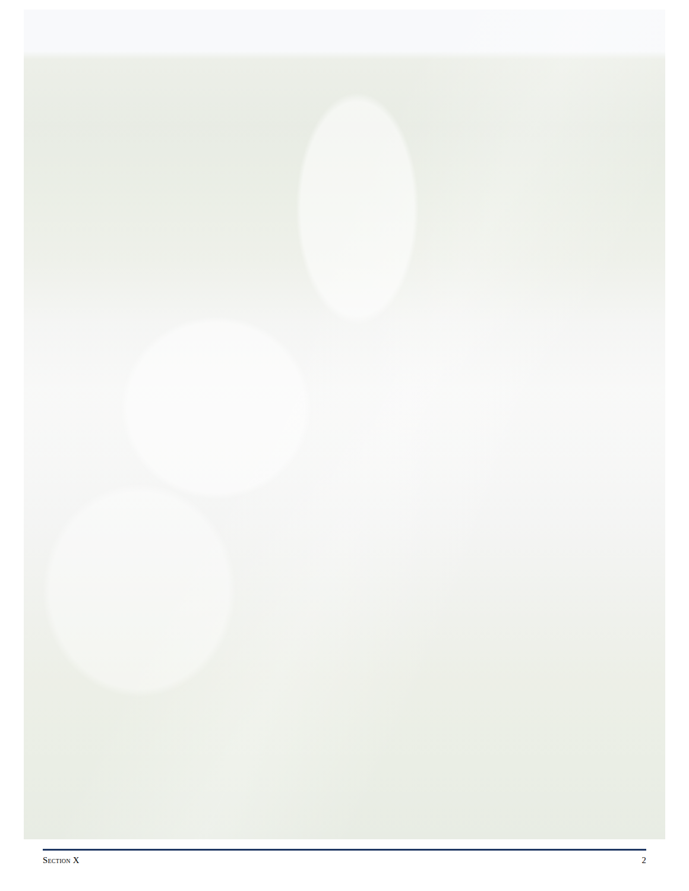Section X 2